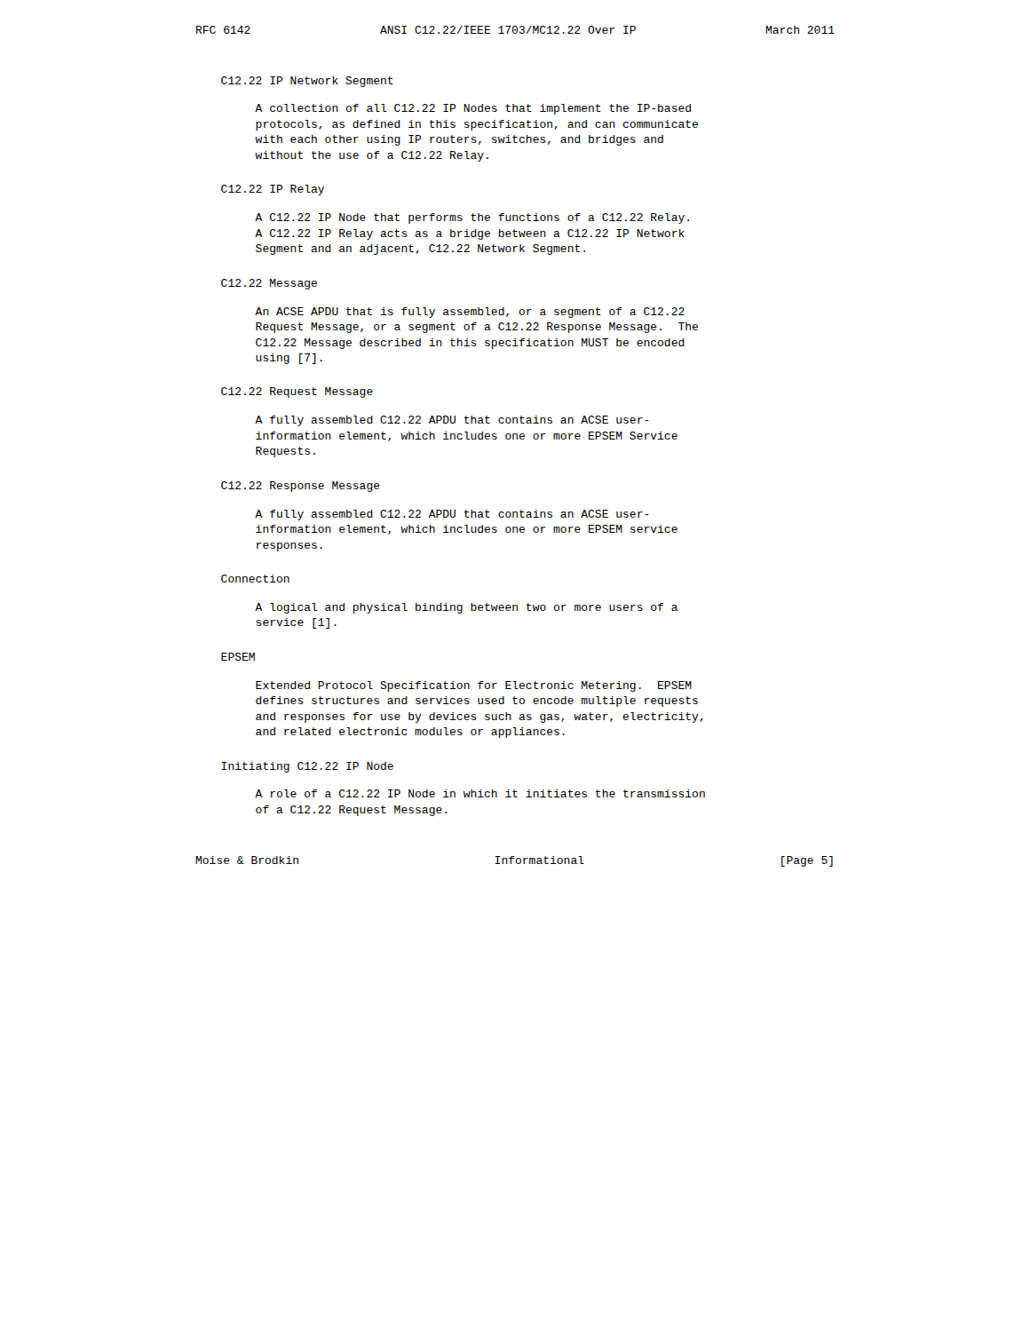RFC 6142 ANSI C12.22/IEEE 1703/MC12.22 Over IP March 2011
C12.22 IP Network Segment
A collection of all C12.22 IP Nodes that implement the IP-based
protocols, as defined in this specification, and can communicate
with each other using IP routers, switches, and bridges and
without the use of a C12.22 Relay.
C12.22 IP Relay
A C12.22 IP Node that performs the functions of a C12.22 Relay.
A C12.22 IP Relay acts as a bridge between a C12.22 IP Network
Segment and an adjacent, C12.22 Network Segment.
C12.22 Message
An ACSE APDU that is fully assembled, or a segment of a C12.22
Request Message, or a segment of a C12.22 Response Message. The
C12.22 Message described in this specification MUST be encoded
using [7].
C12.22 Request Message
A fully assembled C12.22 APDU that contains an ACSE user-
information element, which includes one or more EPSEM Service
Requests.
C12.22 Response Message
A fully assembled C12.22 APDU that contains an ACSE user-
information element, which includes one or more EPSEM service
responses.
Connection
A logical and physical binding between two or more users of a
service [1].
EPSEM
Extended Protocol Specification for Electronic Metering. EPSEM
defines structures and services used to encode multiple requests
and responses for use by devices such as gas, water, electricity,
and related electronic modules or appliances.
Initiating C12.22 IP Node
A role of a C12.22 IP Node in which it initiates the transmission
of a C12.22 Request Message.
Moise & Brodkin Informational [Page 5]